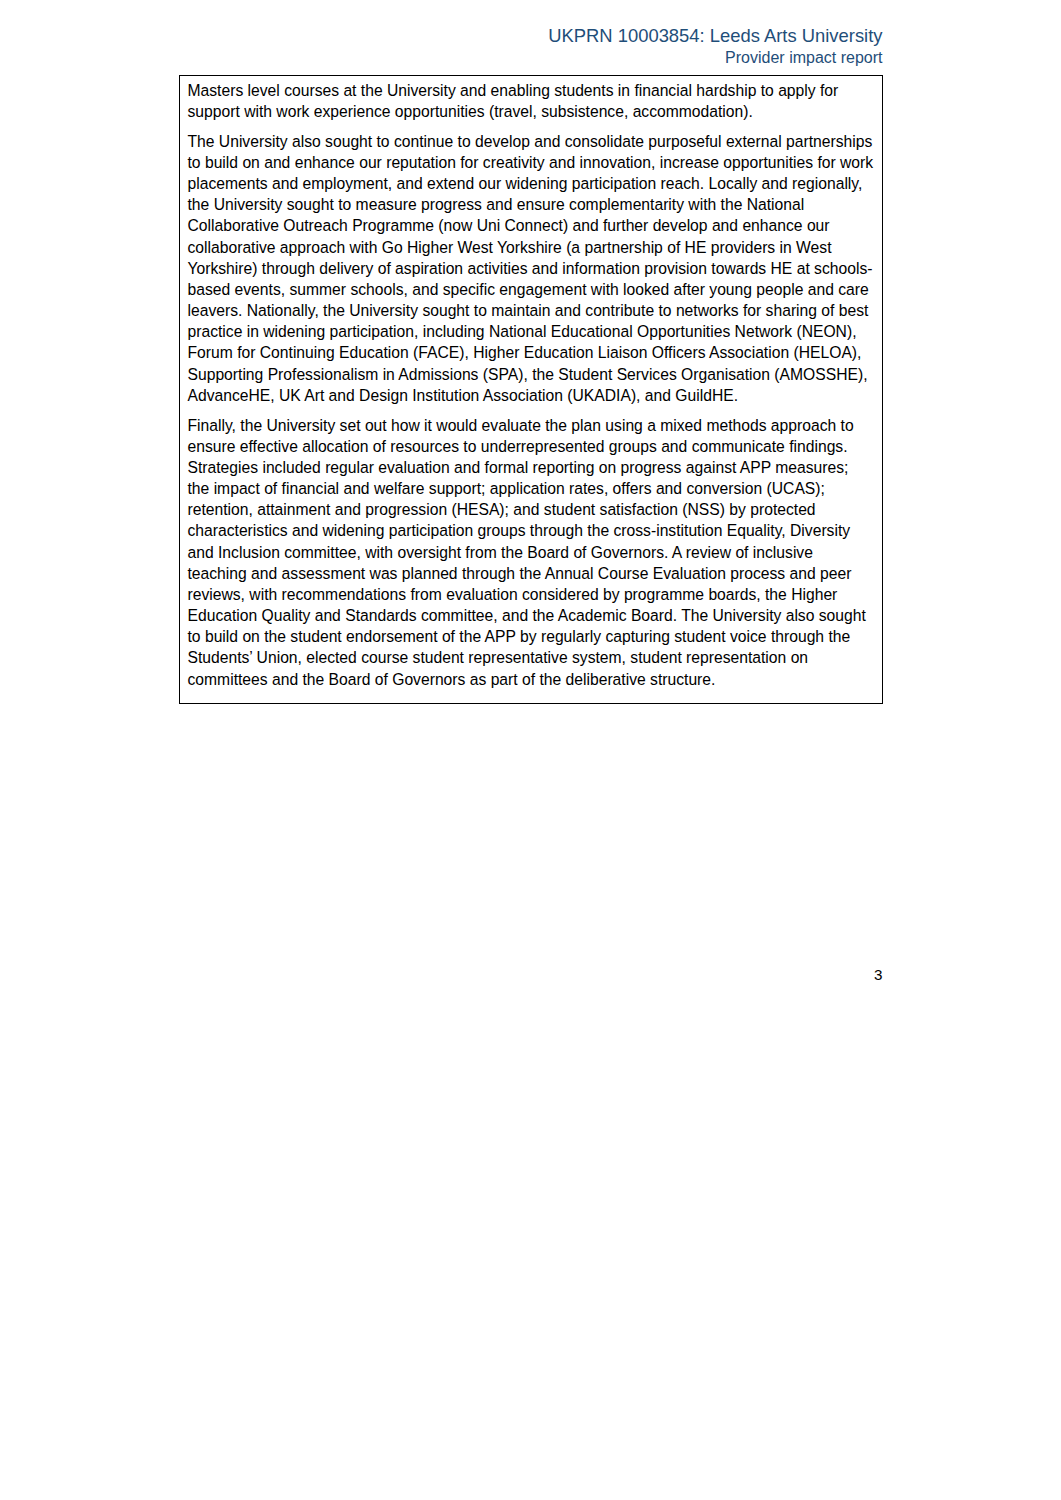UKPRN 10003854: Leeds Arts University
Provider impact report
Masters level courses at the University and enabling students in financial hardship to apply for support with work experience opportunities (travel, subsistence, accommodation).
The University also sought to continue to develop and consolidate purposeful external partnerships to build on and enhance our reputation for creativity and innovation, increase opportunities for work placements and employment, and extend our widening participation reach. Locally and regionally, the University sought to measure progress and ensure complementarity with the National Collaborative Outreach Programme (now Uni Connect) and further develop and enhance our collaborative approach with Go Higher West Yorkshire (a partnership of HE providers in West Yorkshire) through delivery of aspiration activities and information provision towards HE at schools-based events, summer schools, and specific engagement with looked after young people and care leavers. Nationally, the University sought to maintain and contribute to networks for sharing of best practice in widening participation, including National Educational Opportunities Network (NEON), Forum for Continuing Education (FACE), Higher Education Liaison Officers Association (HELOA), Supporting Professionalism in Admissions (SPA), the Student Services Organisation (AMOSSHE), AdvanceHE, UK Art and Design Institution Association (UKADIA), and GuildHE.
Finally, the University set out how it would evaluate the plan using a mixed methods approach to ensure effective allocation of resources to underrepresented groups and communicate findings. Strategies included regular evaluation and formal reporting on progress against APP measures; the impact of financial and welfare support; application rates, offers and conversion (UCAS); retention, attainment and progression (HESA); and student satisfaction (NSS) by protected characteristics and widening participation groups through the cross-institution Equality, Diversity and Inclusion committee, with oversight from the Board of Governors. A review of inclusive teaching and assessment was planned through the Annual Course Evaluation process and peer reviews, with recommendations from evaluation considered by programme boards, the Higher Education Quality and Standards committee, and the Academic Board. The University also sought to build on the student endorsement of the APP by regularly capturing student voice through the Students’ Union, elected course student representative system, student representation on committees and the Board of Governors as part of the deliberative structure.
3